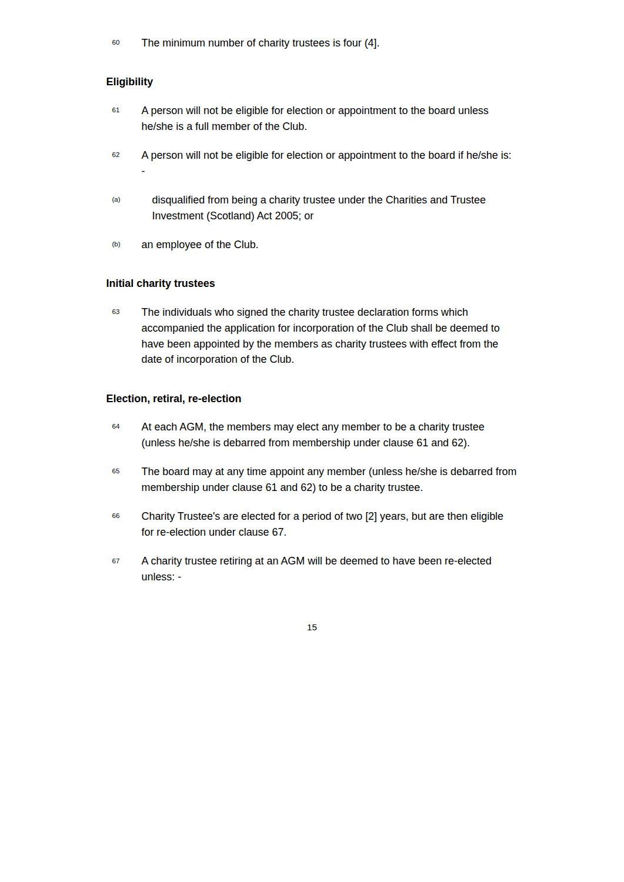60
The minimum number of charity trustees is four (4].
Eligibility
61
A person will not be eligible for election or appointment to the board unless he/she is a full member of the Club.
62
A person will not be eligible for election or appointment to the board if he/she is: -
(a)
disqualified from being a charity trustee under the Charities and Trustee Investment (Scotland) Act 2005; or
(b)
an employee of the Club.
Initial charity trustees
63
The individuals who signed the charity trustee declaration forms which accompanied the application for incorporation of the Club shall be deemed to have been appointed by the members as charity trustees with effect from the date of incorporation of the Club.
Election, retiral, re-election
64
At each AGM, the members may elect any member to be a charity trustee (unless he/she is debarred from membership under clause 61 and 62).
65
The board may at any time appoint any member (unless he/she is debarred from membership under clause 61 and 62) to be a charity trustee.
66
Charity Trustee's are elected for a period of two [2] years, but are then eligible for re-election under clause 67.
67
A charity trustee retiring at an AGM will be deemed to have been re-elected unless: -
15